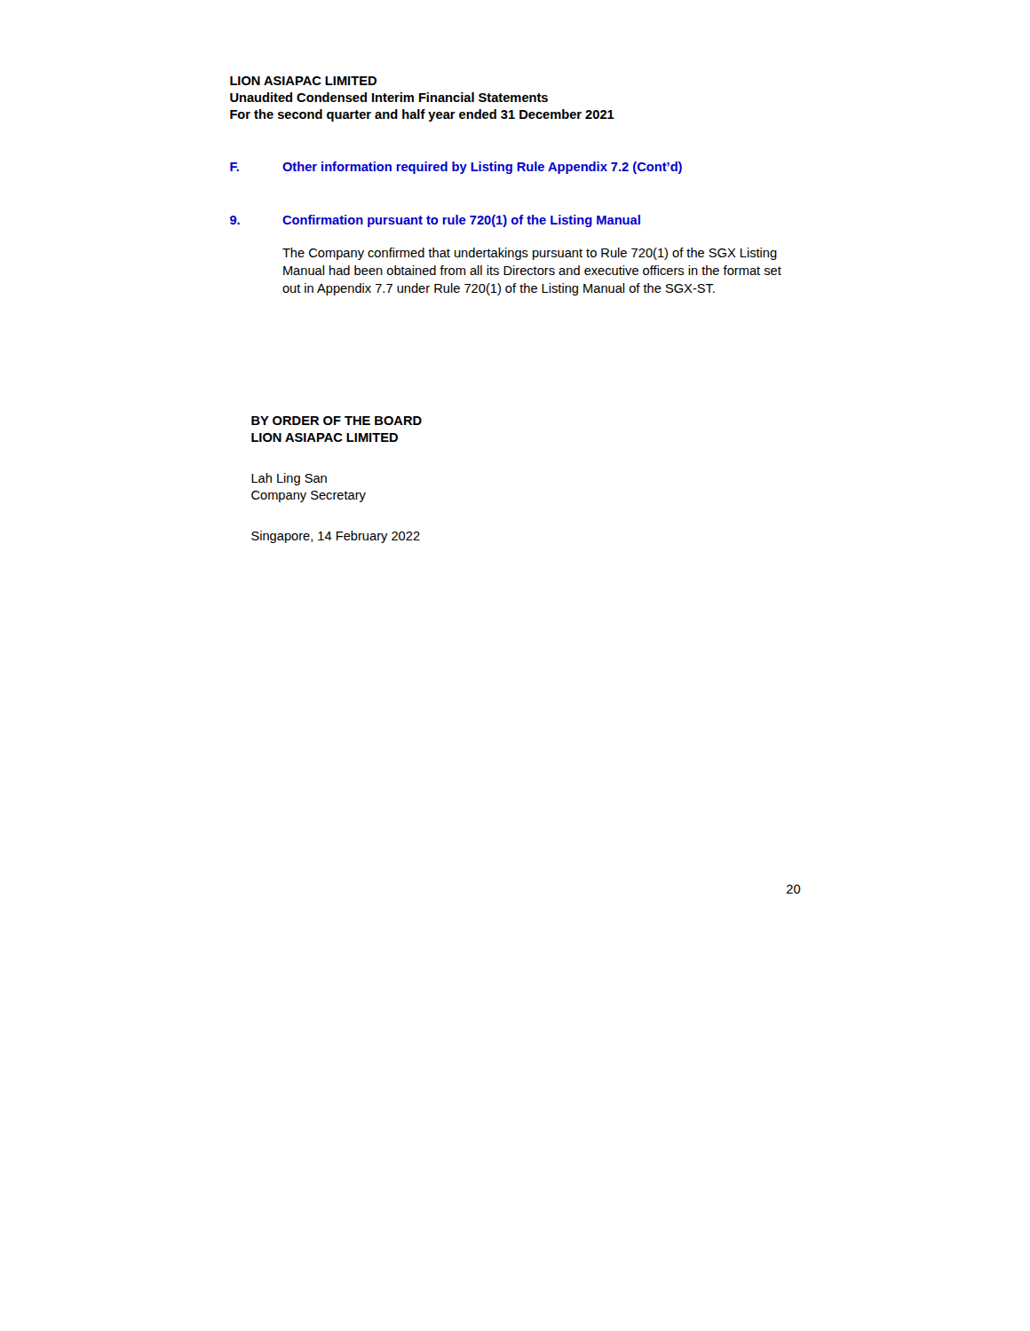LION ASIAPAC LIMITED
Unaudited Condensed Interim Financial Statements
For the second quarter and half year ended 31 December 2021
F.
Other information required by Listing Rule Appendix 7.2 (Cont’d)
9.
Confirmation pursuant to rule 720(1) of the Listing Manual
The Company confirmed that undertakings pursuant to Rule 720(1) of the SGX Listing Manual had been obtained from all its Directors and executive officers in the format set out in Appendix 7.7 under Rule 720(1) of the Listing Manual of the SGX-ST.
BY ORDER OF THE BOARD
LION ASIAPAC LIMITED
Lah Ling San
Company Secretary
Singapore, 14 February 2022
20